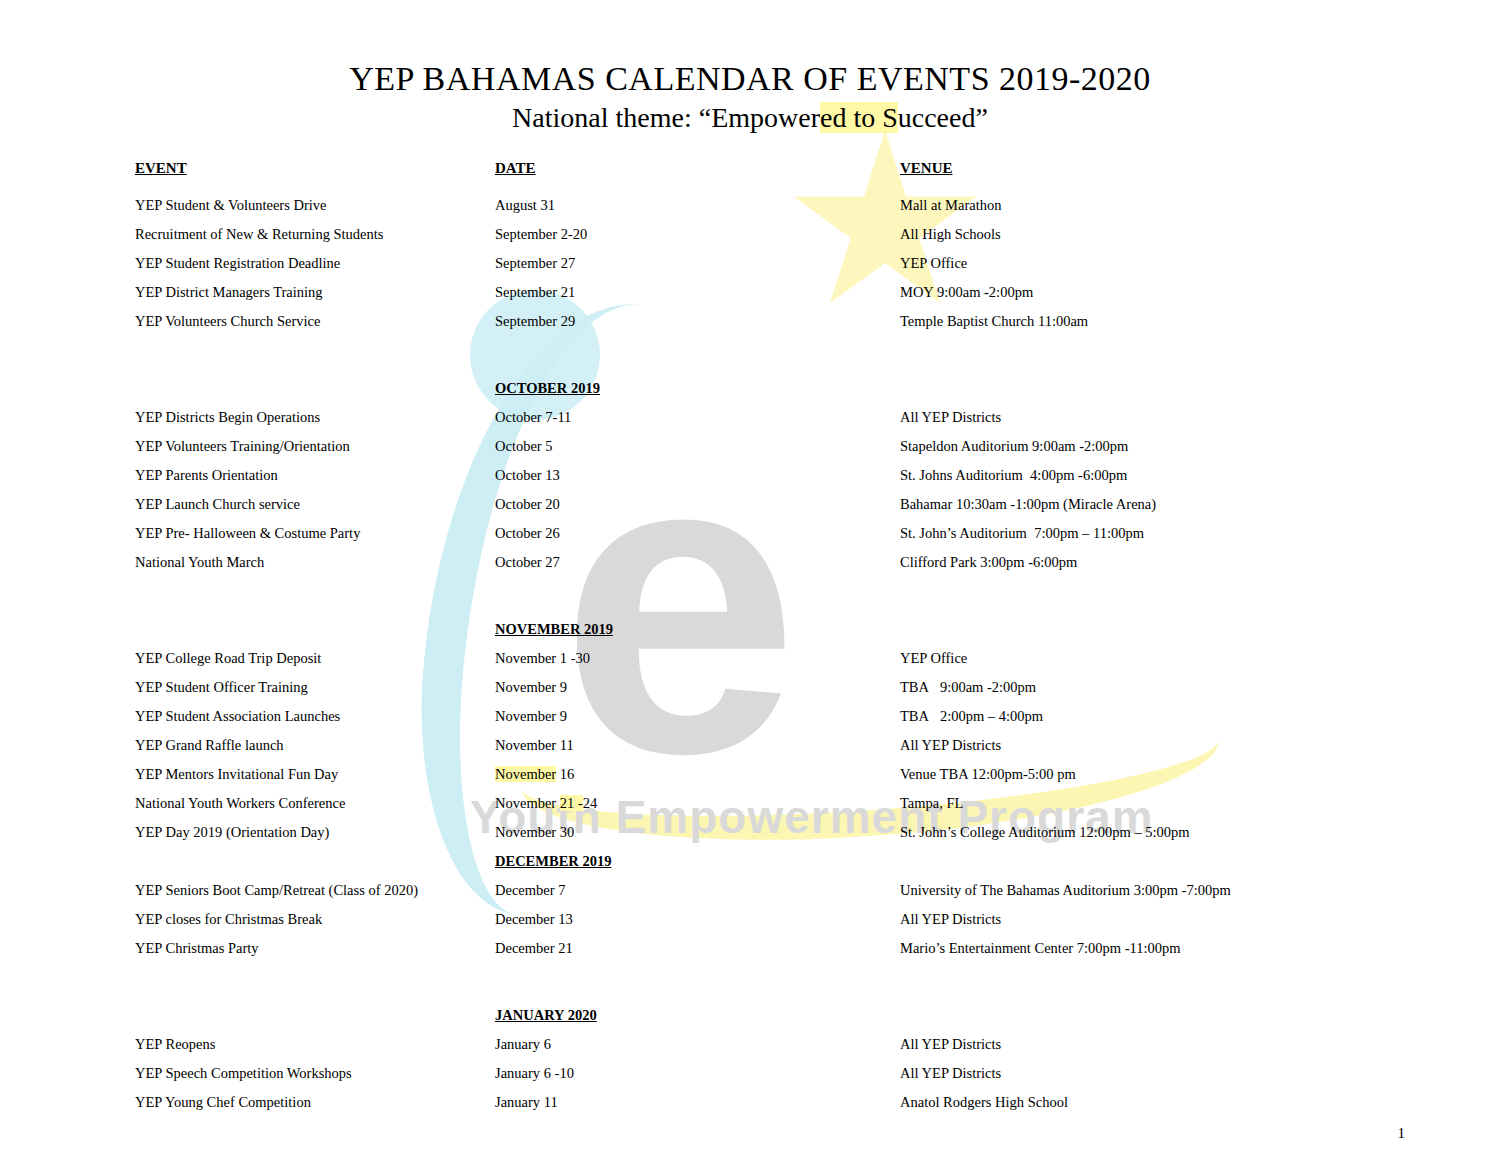e
Youth Empowerment Program
YEP BAHAMAS CALENDAR OF EVENTS 2019-2020
National theme: “Empowered to Succeed”
| EVENT | DATE | VENUE |
| --- | --- | --- |
| YEP Student & Volunteers Drive | August 31 | Mall at Marathon |
| Recruitment of New & Returning Students | September 2-20 | All High Schools |
| YEP Student Registration Deadline | September 27 | YEP Office |
| YEP District Managers Training | September 21 | MOY 9:00am -2:00pm |
| YEP Volunteers Church Service | September 29 | Temple Baptist Church 11:00am |
| | OCTOBER 2019 | |
| YEP Districts Begin Operations | October 7-11 | All YEP Districts |
| YEP Volunteers Training/Orientation | October 5 | Stapeldon Auditorium 9:00am -2:00pm |
| YEP Parents Orientation | October 13 | St. Johns Auditorium 4:00pm -6:00pm |
| YEP Launch Church service | October 20 | Bahamar 10:30am -1:00pm (Miracle Arena) |
| YEP Pre- Halloween & Costume Party | October 26 | St. John’s Auditorium 7:00pm – 11:00pm |
| National Youth March | October 27 | Clifford Park 3:00pm -6:00pm |
| | NOVEMBER 2019 | |
| YEP College Road Trip Deposit | November 1 -30 | YEP Office |
| YEP Student Officer Training | November 9 | TBA 9:00am -2:00pm |
| YEP Student Association Launches | November 9 | TBA 2:00pm – 4:00pm |
| YEP Grand Raffle launch | November 11 | All YEP Districts |
| YEP Mentors Invitational Fun Day | November 16 | Venue TBA 12:00pm-5:00 pm |
| National Youth Workers Conference | November 21 - 24 | Tampa, FL |
| YEP Day 2019 (Orientation Day) | November 30 | St. John’s College Auditorium 12:00pm – 5:00pm |
| | DECEMBER 2019 | |
| YEP Seniors Boot Camp/Retreat (Class of 2020) | December 7 | University of The Bahamas Auditorium 3:00pm -7:00pm |
| YEP closes for Christmas Break | December 13 | All YEP Districts |
| YEP Christmas Party | December 21 | Mario’s Entertainment Center 7:00pm -11:00pm |
| | JANUARY 2020 | |
| YEP Reopens | January 6 | All YEP Districts |
| YEP Speech Competition Workshops | January 6 -10 | All YEP Districts |
| YEP Young Chef Competition | January 11 | Anatol Rodgers High School |
1